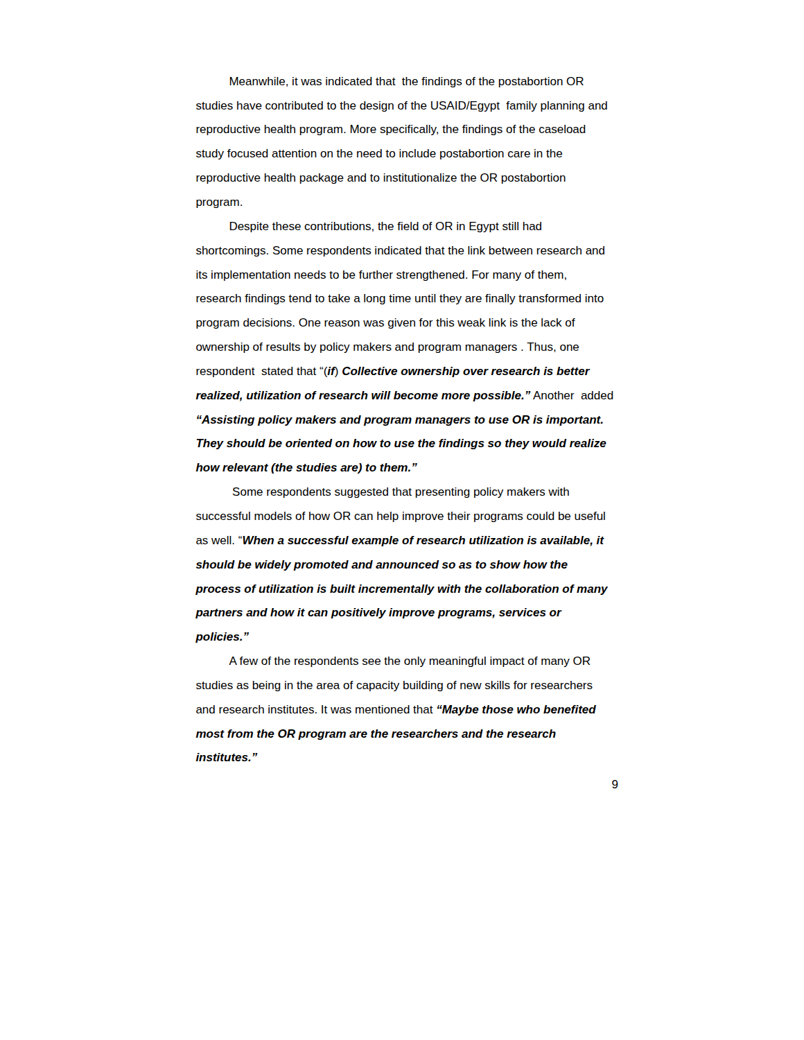Meanwhile, it was indicated that the findings of the postabortion OR studies have contributed to the design of the USAID/Egypt family planning and reproductive health program. More specifically, the findings of the caseload study focused attention on the need to include postabortion care in the reproductive health package and to institutionalize the OR postabortion program.
Despite these contributions, the field of OR in Egypt still had shortcomings. Some respondents indicated that the link between research and its implementation needs to be further strengthened. For many of them, research findings tend to take a long time until they are finally transformed into program decisions. One reason was given for this weak link is the lack of ownership of results by policy makers and program managers . Thus, one respondent stated that “(if) Collective ownership over research is better realized, utilization of research will become more possible.” Another added “Assisting policy makers and program managers to use OR is important. They should be oriented on how to use the findings so they would realize how relevant (the studies are) to them.”
Some respondents suggested that presenting policy makers with successful models of how OR can help improve their programs could be useful as well. “When a successful example of research utilization is available, it should be widely promoted and announced so as to show how the process of utilization is built incrementally with the collaboration of many partners and how it can positively improve programs, services or policies.”
A few of the respondents see the only meaningful impact of many OR studies as being in the area of capacity building of new skills for researchers and research institutes. It was mentioned that “Maybe those who benefited most from the OR program are the researchers and the research institutes.”
9